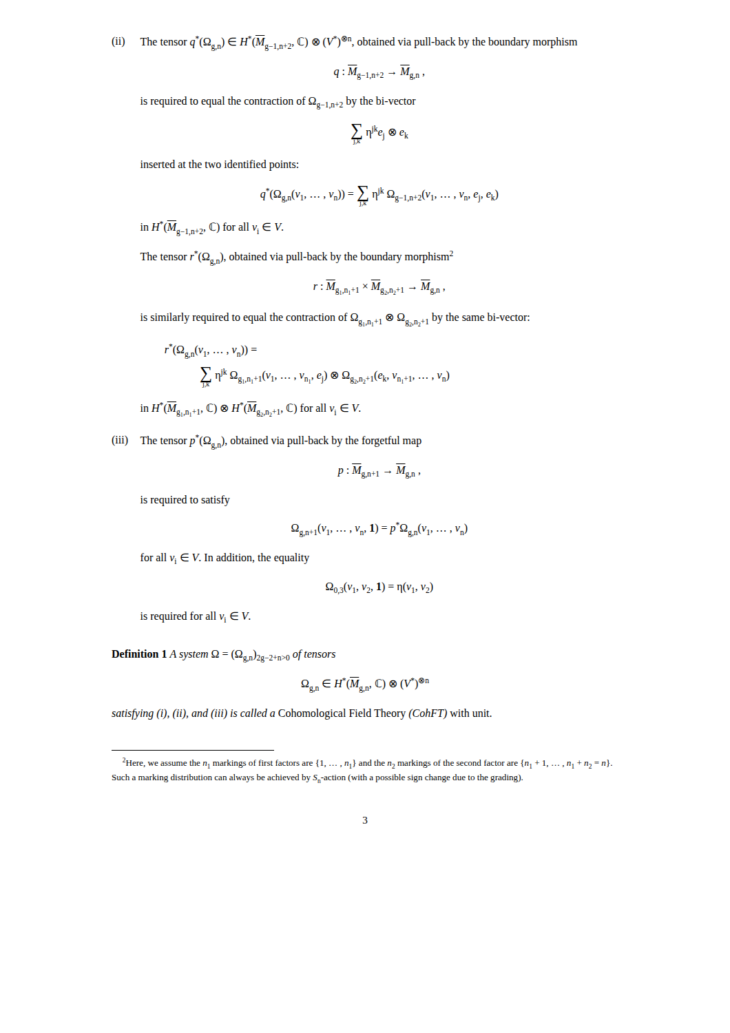(ii)
The tensor q*(Ωg,n) ∈ H*(Mg−1,n+2, ℂ) ⊗ (V*)⊗n, obtained via pull-back by the boundary morphism
q : Mg−1,n+2 → Mg,n ,
is required to equal the contraction of Ωg−1,n+2 by the bi-vector
∑j,k ηjk ej ⊗ ek
inserted at the two identified points:
q*(Ωg,n(v 1, … , vn)) = ∑j,k ηjk Ωg−1,n+2(v 1, … , vn, ej, ek)
in H*(Mg−1,n+2, ℂ) for all vi ∈ V.
The tensor r*(Ωg,n), obtained via pull-back by the boundary morphism2
r : Mg1,n1+1 × Mg2,n2+1 → Mg,n ,
is similarly required to equal the contraction of Ωg1,n1+1 ⊗ Ωg2,n2+1 by the same bi-vector:
r*(Ωg,n(v 1, … , vn)) =
∑j,k ηjk Ωg1,n1+1(v 1, … , vn1, ej) ⊗ Ωg2,n2+1(ek, vn1+1, … , vn)
in H*(Mg1,n1+1, ℂ) ⊗ H*(Mg2,n2+1, ℂ) for all vi ∈ V.
(iii)
The tensor p*(Ωg,n), obtained via pull-back by the forgetful map
p : Mg,n+1 → Mg,n ,
is required to satisfy
Ωg,n+1(v 1, … , vn, 1) = p*Ωg,n(v 1, … , vn)
for all vi ∈ V. In addition, the equality
Ω0,3(v 1, v 2, 1) = η(v 1, v 2)
is required for all vi ∈ V.
Definition 1 A system Ω = (Ωg,n)2g−2+n>0 of tensors
Ωg,n ∈ H*(Mg,n, ℂ) ⊗ (V*)⊗n
satisfying (i), (ii), and (iii) is called a Cohomological Field Theory (CohFT) with unit.
2 Here, we assume the n 1 markings of first factors are {1, … , n 1} and the n 2 markings of the second factor are {n 1 + 1, … , n 1 + n 2 = n}. Such a marking distribution can always be achieved by Sn-action (with a possible sign change due to the grading).
3